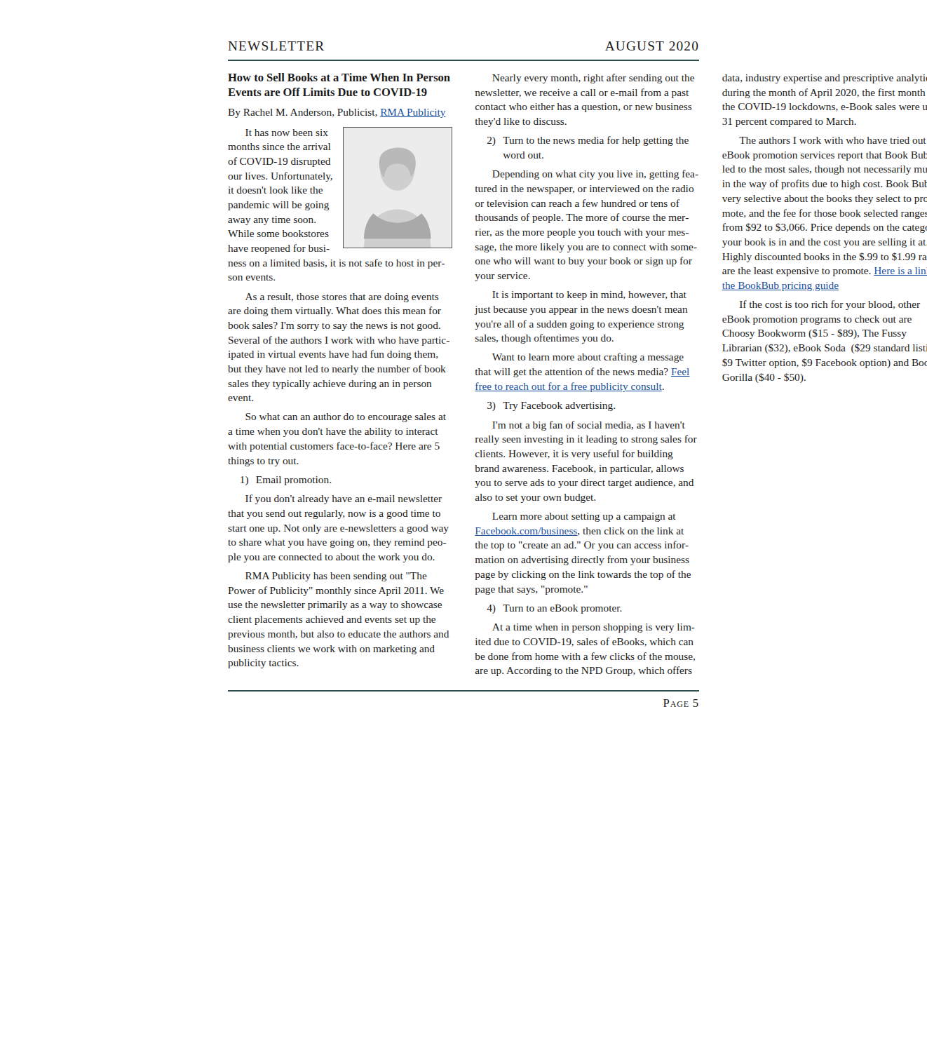Newsletter
August 2020
How to Sell Books at a Time When In Person Events are Off Limits Due to COVID-19
By Rachel M. Anderson, Publicist, RMA Publicity
It has now been six months since the arrival of COVID-19 disrupted our lives. Unfortunately, it doesn't look like the pandemic will be going away any time soon. While some bookstores have reopened for business on a limited basis, it is not safe to host in person events.
As a result, those stores that are doing events are doing them virtually. What does this mean for book sales? I'm sorry to say the news is not good. Several of the authors I work with who have participated in virtual events have had fun doing them, but they have not led to nearly the number of book sales they typically achieve during an in person event.
So what can an author do to encourage sales at a time when you don't have the ability to interact with potential customers face-to-face? Here are 5 things to try out.
1) Email promotion.
If you don't already have an e-mail newsletter that you send out regularly, now is a good time to start one up. Not only are e-newsletters a good way to share what you have going on, they remind people you are connected to about the work you do.
RMA Publicity has been sending out "The Power of Publicity" monthly since April 2011. We use the newsletter primarily as a way to showcase client placements achieved and events set up the previous month, but also to educate the authors and business clients we work with on marketing and publicity tactics.
Nearly every month, right after sending out the newsletter, we receive a call or e-mail from a past contact who either has a question, or new business they'd like to discuss.
2) Turn to the news media for help getting the word out.
Depending on what city you live in, getting featured in the newspaper, or interviewed on the radio or television can reach a few hundred or tens of thousands of people. The more of course the merrier, as the more people you touch with your message, the more likely you are to connect with someone who will want to buy your book or sign up for your service.
It is important to keep in mind, however, that just because you appear in the news doesn't mean you're all of a sudden going to experience strong sales, though oftentimes you do.
Want to learn more about crafting a message that will get the attention of the news media? Feel free to reach out for a free publicity consult.
3) Try Facebook advertising.
I'm not a big fan of social media, as I haven't really seen investing in it leading to strong sales for clients. However, it is very useful for building brand awareness. Facebook, in particular, allows you to serve ads to your direct target audience, and also to set your own budget.
Learn more about setting up a campaign at Facebook.com/business, then click on the link at the top to "create an ad." Or you can access information on advertising directly from your business page by clicking on the link towards the top of the page that says, "promote."
4) Turn to an eBook promoter.
At a time when in person shopping is very limited due to COVID-19, sales of eBooks, which can be done from home with a few clicks of the mouse, are up. According to the NPD Group, which offers data, industry expertise and prescriptive analytics, during the month of April 2020, the first month of the COVID-19 lockdowns, e-Book sales were up 31 percent compared to March.
The authors I work with who have tried out eBook promotion services report that Book Bub has led to the most sales, though not necessarily much in the way of profits due to high cost. Book Bub is very selective about the books they select to promote, and the fee for those book selected ranges from $92 to $3,066. Price depends on the category your book is in and the cost you are selling it at. Highly discounted books in the $.99 to $1.99 range are the least expensive to promote. Here is a link to the BookBub pricing guide
If the cost is too rich for your blood, other eBook promotion programs to check out are Choosy Bookworm ($15 - $89), The Fussy Librarian ($32), eBook Soda ($29 standard listing, $9 Twitter option, $9 Facebook option) and Book Gorilla ($40 - $50).
Page 5